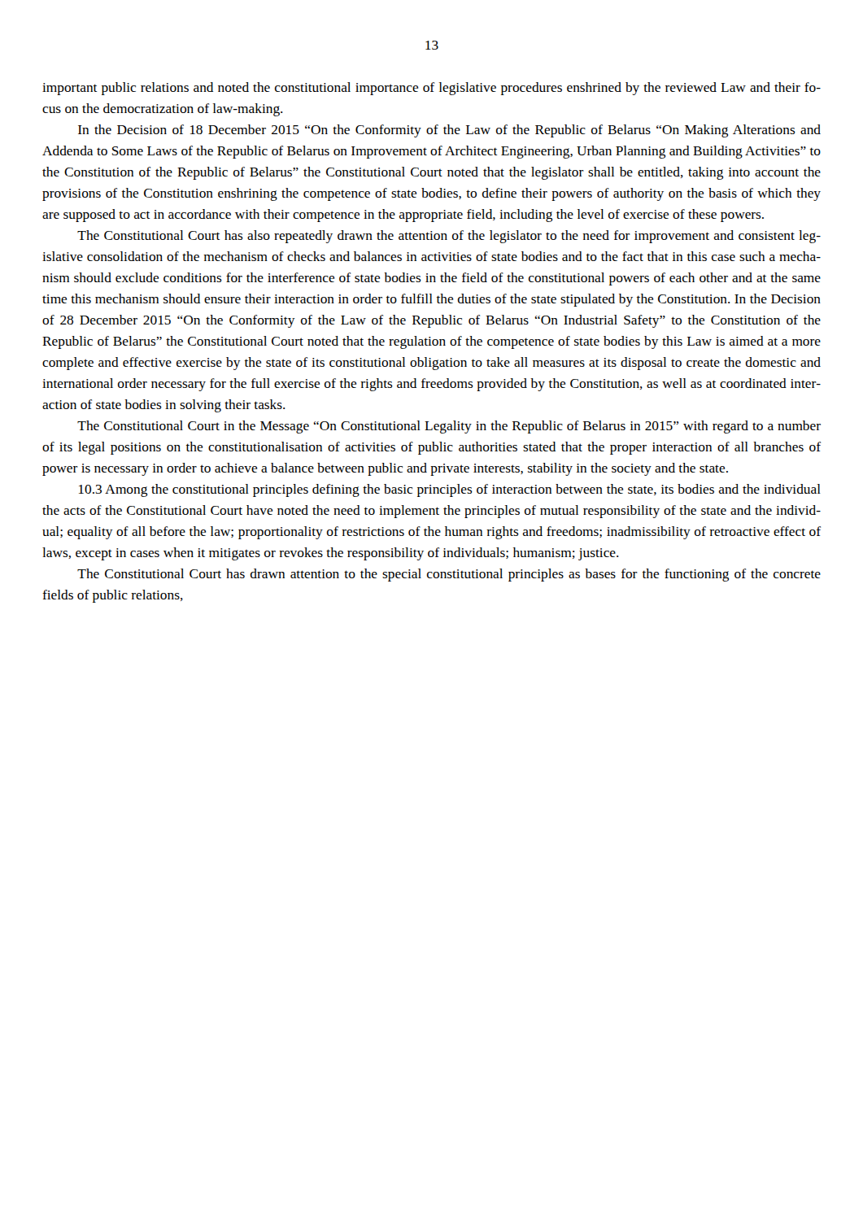13
important public relations and noted the constitutional importance of legislative procedures enshrined by the reviewed Law and their focus on the democratization of law-making.
In the Decision of 18 December 2015 “On the Conformity of the Law of the Republic of Belarus “On Making Alterations and Addenda to Some Laws of the Republic of Belarus on Improvement of Architect Engineering, Urban Planning and Building Activities” to the Constitution of the Republic of Belarus” the Constitutional Court noted that the legislator shall be entitled, taking into account the provisions of the Constitution enshrining the competence of state bodies, to define their powers of authority on the basis of which they are supposed to act in accordance with their competence in the appropriate field, including the level of exercise of these powers.
The Constitutional Court has also repeatedly drawn the attention of the legislator to the need for improvement and consistent legislative consolidation of the mechanism of checks and balances in activities of state bodies and to the fact that in this case such a mechanism should exclude conditions for the interference of state bodies in the field of the constitutional powers of each other and at the same time this mechanism should ensure their interaction in order to fulfill the duties of the state stipulated by the Constitution. In the Decision of 28 December 2015 “On the Conformity of the Law of the Republic of Belarus “On Industrial Safety” to the Constitution of the Republic of Belarus” the Constitutional Court noted that the regulation of the competence of state bodies by this Law is aimed at a more complete and effective exercise by the state of its constitutional obligation to take all measures at its disposal to create the domestic and international order necessary for the full exercise of the rights and freedoms provided by the Constitution, as well as at coordinated interaction of state bodies in solving their tasks.
The Constitutional Court in the Message “On Constitutional Legality in the Republic of Belarus in 2015” with regard to a number of its legal positions on the constitutionalisation of activities of public authorities stated that the proper interaction of all branches of power is necessary in order to achieve a balance between public and private interests, stability in the society and the state.
10.3 Among the constitutional principles defining the basic principles of interaction between the state, its bodies and the individual the acts of the Constitutional Court have noted the need to implement the principles of mutual responsibility of the state and the individual; equality of all before the law; proportionality of restrictions of the human rights and freedoms; inadmissibility of retroactive effect of laws, except in cases when it mitigates or revokes the responsibility of individuals; humanism; justice.
The Constitutional Court has drawn attention to the special constitutional principles as bases for the functioning of the concrete fields of public relations,